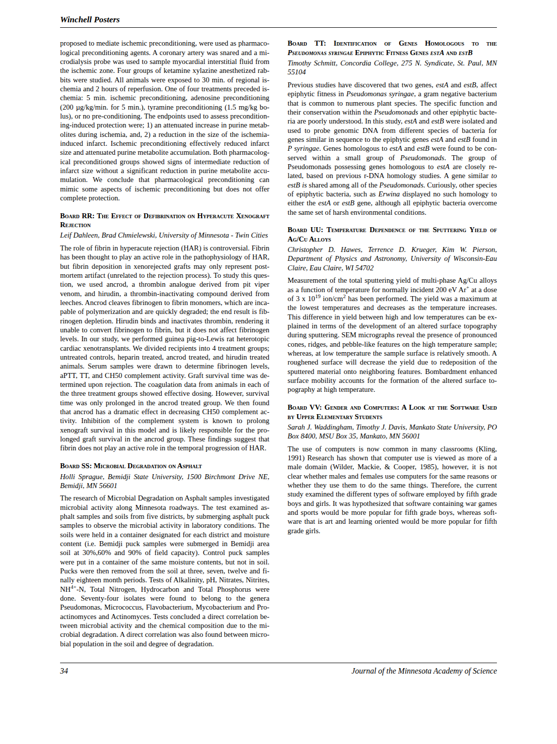Winchell Posters
proposed to mediate ischemic preconditioning, were used as pharmacological preconditioning agents. A coronary artery was snared and a microdialysis probe was used to sample myocardial interstitial fluid from the ischemic zone. Four groups of ketamine xylazine anesthetized rabbits were studied. All animals were exposed to 30 min. of regional ischemia and 2 hours of reperfusion. One of four treatments preceded ischemia: 5 min. ischemic preconditioning, adenosine preconditioning (200 µg/kg/min. for 5 min.), tyramine preconditioning (1.5 mg/kg bolus), or no pre-conditioning. The endpoints used to assess preconditioning-induced protection were; 1) an attenuated increase in purine metabolites during ischemia, and, 2) a reduction in the size of the ischemia-induced infarct. Ischemic preconditioning effectively reduced infarct size and attenuated purine metabolite accumulation. Both pharmacological preconditioned groups showed signs of intermediate reduction of infarct size without a significant reduction in purine metabolite accumulation. We conclude that pharmacological preconditioning can mimic some aspects of ischemic preconditioning but does not offer complete protection.
Board RR: The Effect of Defibrination on Hyperacute Xenograft Rejection
Leif Dahleen, Brad Chmielewski, University of Minnesota - Twin Cities
The role of fibrin in hyperacute rejection (HAR) is controversial. Fibrin has been thought to play an active role in the pathophysiology of HAR, but fibrin deposition in xenorejected grafts may only represent postmortem artifact (unrelated to the rejection process). To study this question, we used ancrod, a thrombin analogue derived from pit viper venom, and hirudin, a thrombin-inactivating compound derived from leeches. Ancrod cleaves fibrinogen to fibrin monomers, which are incapable of polymerization and are quickly degraded; the end result is fibrinogen depletion. Hirudin binds and inactivates thrombin, rendering it unable to convert fibrinogen to fibrin, but it does not affect fibrinogen levels. In our study, we performed guinea pig-to-Lewis rat heterotopic cardiac xenotransplants. We divided recipients into 4 treatment groups; untreated controls, heparin treated, ancrod treated, and hirudin treated animals. Serum samples were drawn to determine fibrinogen levels, aPTT, TT, and CH50 complement activity. Graft survival time was determined upon rejection. The coagulation data from animals in each of the three treatment groups showed effective dosing. However, survival time was only prolonged in the ancrod treated group. We then found that ancrod has a dramatic effect in decreasing CH50 complement activity. Inhibition of the complement system is known to prolong xenograft survival in this model and is likely responsible for the prolonged graft survival in the ancrod group. These findings suggest that fibrin does not play an active role in the temporal progression of HAR.
Board SS: Microbial Degradation on Asphalt
Holli Sprague, Bemidji State University, 1500 Birchmont Drive NE, Bemidji, MN 56601
The research of Microbial Degradation on Asphalt samples investigated microbial activity along Minnesota roadways. The test examined asphalt samples and soils from five districts, by submerging asphalt puck samples to observe the microbial activity in laboratory conditions. The soils were held in a container designated for each district and moisture content (i.e. Bemidji puck samples were submerged in Bemidji area soil at 30%,60% and 90% of field capacity). Control puck samples were put in a container of the same moisture contents, but not in soil. Pucks were then removed from the soil at three, seven, twelve and finally eighteen month periods. Tests of Alkalinity, pH, Nitrates, Nitrites, NH4+-N, Total Nitrogen, Hydrocarbon and Total Phosphorus were done. Seventy-four isolates were found to belong to the genera Pseudomonas, Micrococcus, Flavobacterium, Mycobacterium and Pro-actinomyces and Actinomyces. Tests concluded a direct correlation between microbial activity and the chemical composition due to the microbial degradation. A direct correlation was also found between microbial population in the soil and degree of degradation.
Board TT: Identification of Genes Homologous to the Pseudomonas syringae Epiphytic Fitness Genes estA and estB
Timothy Schmitt, Concordia College, 275 N. Syndicate, St. Paul, MN 55104
Previous studies have discovered that two genes, estA and estB, affect epiphytic fitness in Pseudomonas syringae, a gram negative bacterium that is common to numerous plant species. The specific function and their conservation within the Pseudomonads and other epiphytic bacteria are poorly understood. In this study, estA and estB were isolated and used to probe genomic DNA from different species of bacteria for genes similar in sequence to the epiphytic genes estA and estB found in P syringae. Genes homologous to estA and estB were found to be conserved within a small group of Pseudomonads. The group of Pseudomonads possessing genes homologous to estA are closely related, based on previous r-DNA homology studies. A gene similar to estB is shared among all of the Pseudomonads. Curiously, other species of epiphytic bacteria, such as Erwina displayed no such homology to either the estA or estB gene, although all epiphytic bacteria overcome the same set of harsh environmental conditions.
Board UU: Temperature Dependence of the Sputtering Yield of Ag/Cu Alloys
Christopher D. Hawes, Terrence D. Krueger, Kim W. Pierson, Department of Physics and Astronomy, University of Wisconsin-Eau Claire, Eau Claire, WI 54702
Measurement of the total sputtering yield of multi-phase Ag/Cu alloys as a function of temperature for normally incident 200 eV Ar+ at a dose of 3 x 1019 ion/cm2 has been performed. The yield was a maximum at the lowest temperatures and decreases as the temperature increases. This difference in yield between high and low temperatures can be explained in terms of the development of an altered surface topography during sputtering. SEM micrographs reveal the presence of pronounced cones, ridges, and pebble-like features on the high temperature sample; whereas, at low temperature the sample surface is relatively smooth. A roughened surface will decrease the yield due to redeposition of the sputtered material onto neighboring features. Bombardment enhanced surface mobility accounts for the formation of the altered surface topography at high temperature.
Board VV: Gender and Computers: A Look at the Software Used by Upper Elementary Students
Sarah J. Waddingham, Timothy J. Davis, Mankato State University, PO Box 8400, MSU Box 35, Mankato, MN 56001
The use of computers is now common in many classrooms (Kling, 1991) Research has shown that computer use is viewed as more of a male domain (Wilder, Mackie, & Cooper, 1985), however, it is not clear whether males and females use computers for the same reasons or whether they use them to do the same things. Therefore, the current study examined the different types of software employed by fifth grade boys and girls. It was hypothesized that software containing war games and sports would be more popular for fifth grade boys, whereas software that is art and learning oriented would be more popular for fifth grade girls.
34 Journal of the Minnesota Academy of Science